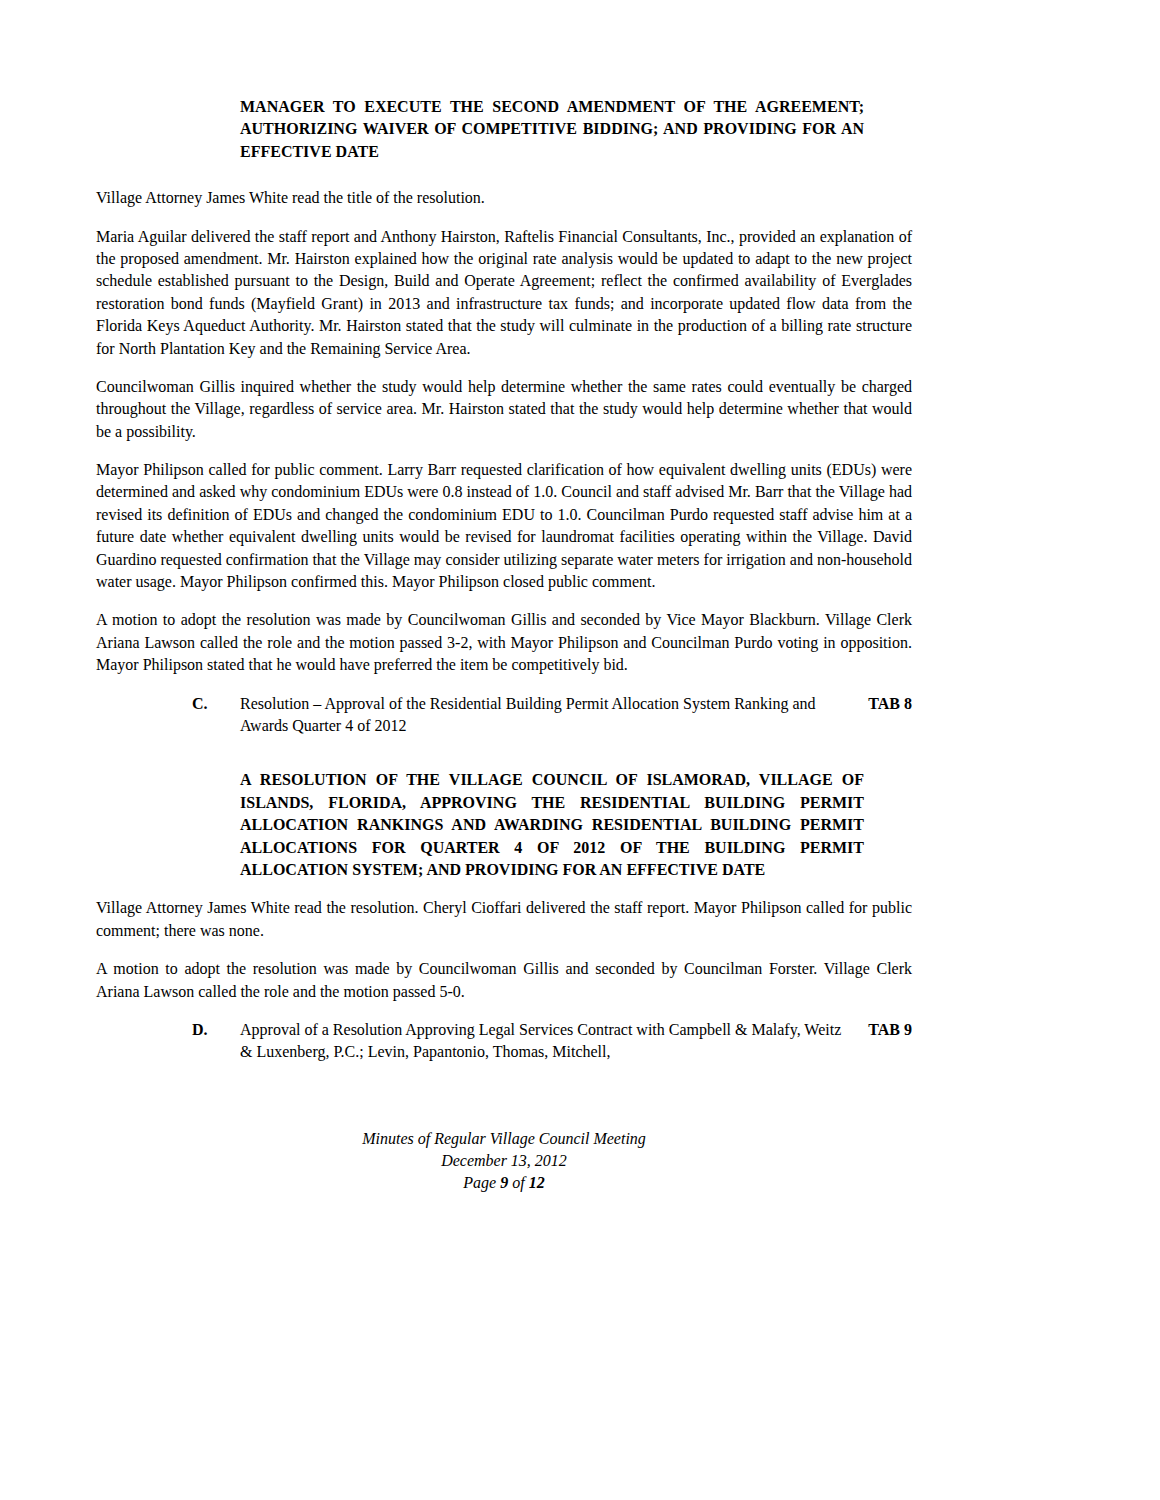MANAGER TO EXECUTE THE SECOND AMENDMENT OF THE AGREEMENT; AUTHORIZING WAIVER OF COMPETITIVE BIDDING; AND PROVIDING FOR AN EFFECTIVE DATE
Village Attorney James White read the title of the resolution.
Maria Aguilar delivered the staff report and Anthony Hairston, Raftelis Financial Consultants, Inc., provided an explanation of the proposed amendment. Mr. Hairston explained how the original rate analysis would be updated to adapt to the new project schedule established pursuant to the Design, Build and Operate Agreement; reflect the confirmed availability of Everglades restoration bond funds (Mayfield Grant) in 2013 and infrastructure tax funds; and incorporate updated flow data from the Florida Keys Aqueduct Authority. Mr. Hairston stated that the study will culminate in the production of a billing rate structure for North Plantation Key and the Remaining Service Area.
Councilwoman Gillis inquired whether the study would help determine whether the same rates could eventually be charged throughout the Village, regardless of service area. Mr. Hairston stated that the study would help determine whether that would be a possibility.
Mayor Philipson called for public comment. Larry Barr requested clarification of how equivalent dwelling units (EDUs) were determined and asked why condominium EDUs were 0.8 instead of 1.0. Council and staff advised Mr. Barr that the Village had revised its definition of EDUs and changed the condominium EDU to 1.0. Councilman Purdo requested staff advise him at a future date whether equivalent dwelling units would be revised for laundromat facilities operating within the Village. David Guardino requested confirmation that the Village may consider utilizing separate water meters for irrigation and non-household water usage. Mayor Philipson confirmed this. Mayor Philipson closed public comment.
A motion to adopt the resolution was made by Councilwoman Gillis and seconded by Vice Mayor Blackburn. Village Clerk Ariana Lawson called the role and the motion passed 3-2, with Mayor Philipson and Councilman Purdo voting in opposition. Mayor Philipson stated that he would have preferred the item be competitively bid.
C. TAB 8 Resolution – Approval of the Residential Building Permit Allocation System Ranking and Awards Quarter 4 of 2012
A RESOLUTION OF THE VILLAGE COUNCIL OF ISLAMORAD, VILLAGE OF ISLANDS, FLORIDA, APPROVING THE RESIDENTIAL BUILDING PERMIT ALLOCATION RANKINGS AND AWARDING RESIDENTIAL BUILDING PERMIT ALLOCATIONS FOR QUARTER 4 OF 2012 OF THE BUILDING PERMIT ALLOCATION SYSTEM; AND PROVIDING FOR AN EFFECTIVE DATE
Village Attorney James White read the resolution. Cheryl Cioffari delivered the staff report. Mayor Philipson called for public comment; there was none.
A motion to adopt the resolution was made by Councilwoman Gillis and seconded by Councilman Forster. Village Clerk Ariana Lawson called the role and the motion passed 5-0.
D. TAB 9 Approval of a Resolution Approving Legal Services Contract with Campbell & Malafy, Weitz & Luxenberg, P.C.; Levin, Papantonio, Thomas, Mitchell,
Minutes of Regular Village Council Meeting
December 13, 2012
Page 9 of 12